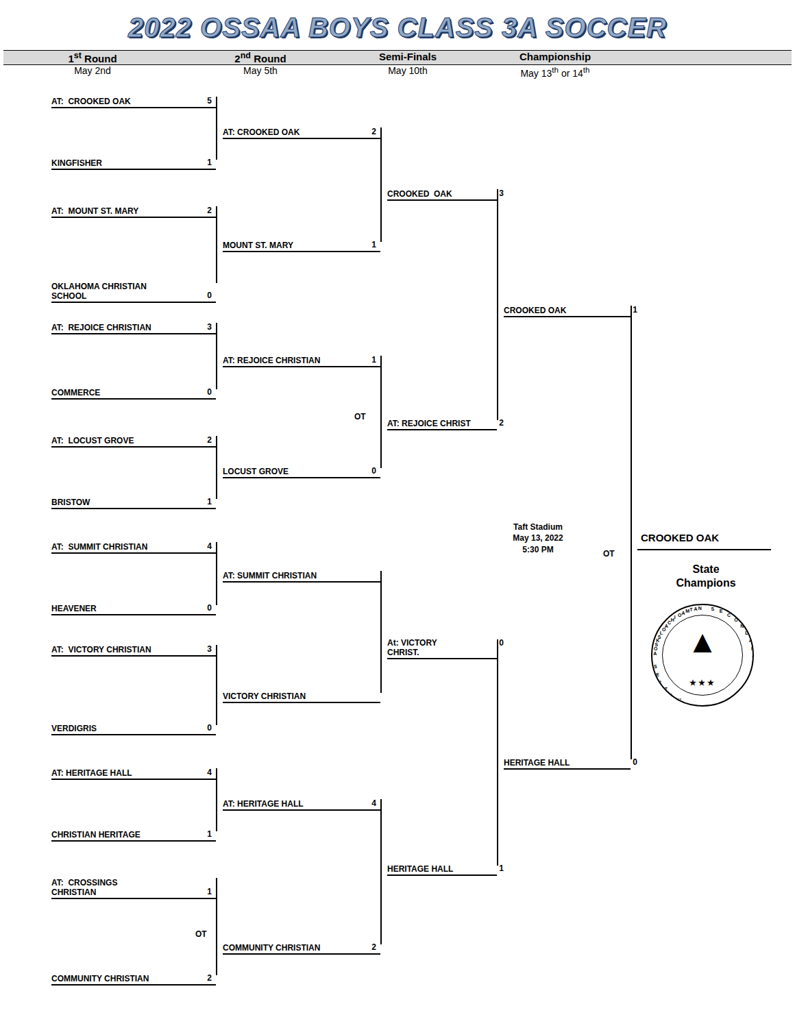2022 OSSAA BOYS CLASS 3A SOCCER
1st Round
2nd Round
Semi-Finals
Championship
May 2nd
May 5th
May 10th
May 13th or 14th
AT: CROOKED OAK 5
KINGFISHER 1
AT: CROOKED OAK 2
AT: MOUNT ST. MARY 2
OKLAHOMA CHRISTIAN
SCHOOL 0
MOUNT ST. MARY 1
CROOKED OAK 3
AT: REJOICE CHRISTIAN 3
COMMERCE 0
AT: REJOICE CHRISTIAN 1
AT: LOCUST GROVE 2
BRISTOW 1
LOCUST GROVE 0
OT
AT: REJOICE CHRIST 2
CROOKED OAK 1
AT: SUMMIT CHRISTIAN 4
HEAVENER 0
AT: SUMMIT CHRISTIAN
AT: VICTORY CHRISTIAN 3
VERDIGRIS 0
VICTORY CHRISTIAN
At: VICTORY
CHRIST. 0
AT: HERITAGE HALL 4
CHRISTIAN HERITAGE 1
AT: HERITAGE HALL 4
AT: CROSSINGS
CHRISTIAN 1
COMMUNITY CHRISTIAN 2
OT
COMMUNITY CHRISTIAN 2
HERITAGE HALL 1
HERITAGE HALL 0
OT
CROOKED OAK
State
Champions
Taft Stadium
May 13, 2022
5:30 PM
O K L A H O M A S E C O N D A R Y S C H O O L A C T I V I T I E S A S S O C I A T N
▲
★★★